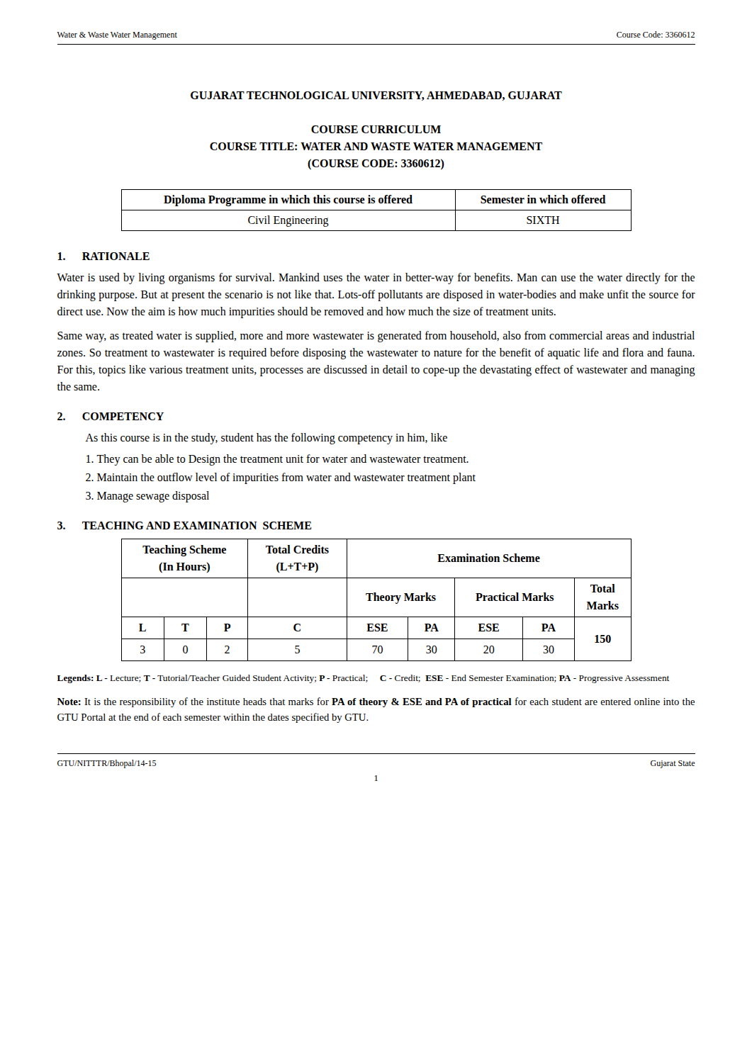Water & Waste Water Management Course Code: 3360612
GUJARAT TECHNOLOGICAL UNIVERSITY, AHMEDABAD, GUJARAT
COURSE CURRICULUM
COURSE TITLE: WATER AND WASTE WATER MANAGEMENT
(COURSE CODE: 3360612)
| Diploma Programme in which this course is offered | Semester in which offered |
| --- | --- |
| Civil Engineering | SIXTH |
1. RATIONALE
Water is used by living organisms for survival. Mankind uses the water in better-way for benefits. Man can use the water directly for the drinking purpose. But at present the scenario is not like that. Lots-off pollutants are disposed in water-bodies and make unfit the source for direct use. Now the aim is how much impurities should be removed and how much the size of treatment units.
Same way, as treated water is supplied, more and more wastewater is generated from household, also from commercial areas and industrial zones. So treatment to wastewater is required before disposing the wastewater to nature for the benefit of aquatic life and flora and fauna. For this, topics like various treatment units, processes are discussed in detail to cope-up the devastating effect of wastewater and managing the same.
2. COMPETENCY
As this course is in the study, student has the following competency in him, like
They can be able to Design the treatment unit for water and wastewater treatment.
Maintain the outflow level of impurities from water and wastewater treatment plant
Manage sewage disposal
3. TEACHING AND EXAMINATION SCHEME
| Teaching Scheme (In Hours) | Total Credits (L+T+P) | Examination Scheme |
| --- | --- | --- |
| | | Theory Marks | Practical Marks | Total Marks |
| L | T | P | C | ESE | PA | ESE | PA | 150 |
| 3 | 0 | 2 | 5 | 70 | 30 | 20 | 30 |
Legends: L - Lecture; T - Tutorial/Teacher Guided Student Activity; P - Practical; C - Credit; ESE - End Semester Examination; PA - Progressive Assessment
Note: It is the responsibility of the institute heads that marks for PA of theory & ESE and PA of practical for each student are entered online into the GTU Portal at the end of each semester within the dates specified by GTU.
GTU/NITTTR/Bhopal/14-15 Gujarat State
1